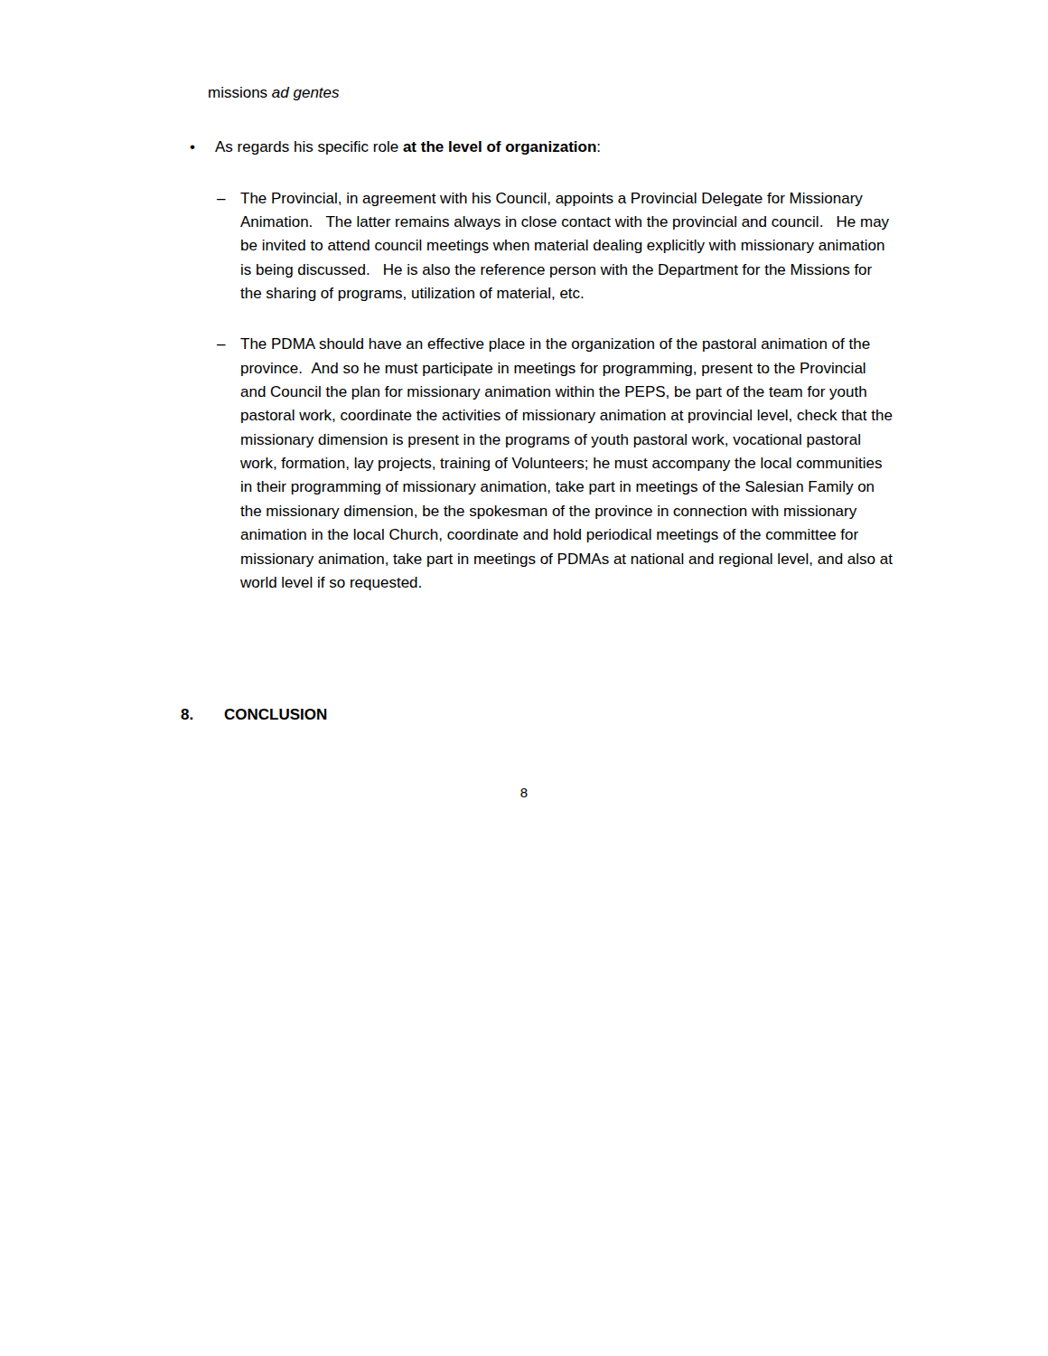missions ad gentes
•
As regards his specific role at the level of organization:
–
The Provincial, in agreement with his Council, appoints a Provincial Delegate for Missionary Animation. The latter remains always in close contact with the provincial and council. He may be invited to attend council meetings when material dealing explicitly with missionary animation is being discussed. He is also the reference person with the Department for the Missions for the sharing of programs, utilization of material, etc.
–
The PDMA should have an effective place in the organization of the pastoral animation of the province. And so he must participate in meetings for programming, present to the Provincial and Council the plan for missionary animation within the PEPS, be part of the team for youth pastoral work, coordinate the activities of missionary animation at provincial level, check that the missionary dimension is present in the programs of youth pastoral work, vocational pastoral work, formation, lay projects, training of Volunteers; he must accompany the local communities in their programming of missionary animation, take part in meetings of the Salesian Family on the missionary dimension, be the spokesman of the province in connection with missionary animation in the local Church, coordinate and hold periodical meetings of the committee for missionary animation, take part in meetings of PDMAs at national and regional level, and also at world level if so requested.
8.
CONCLUSION
8